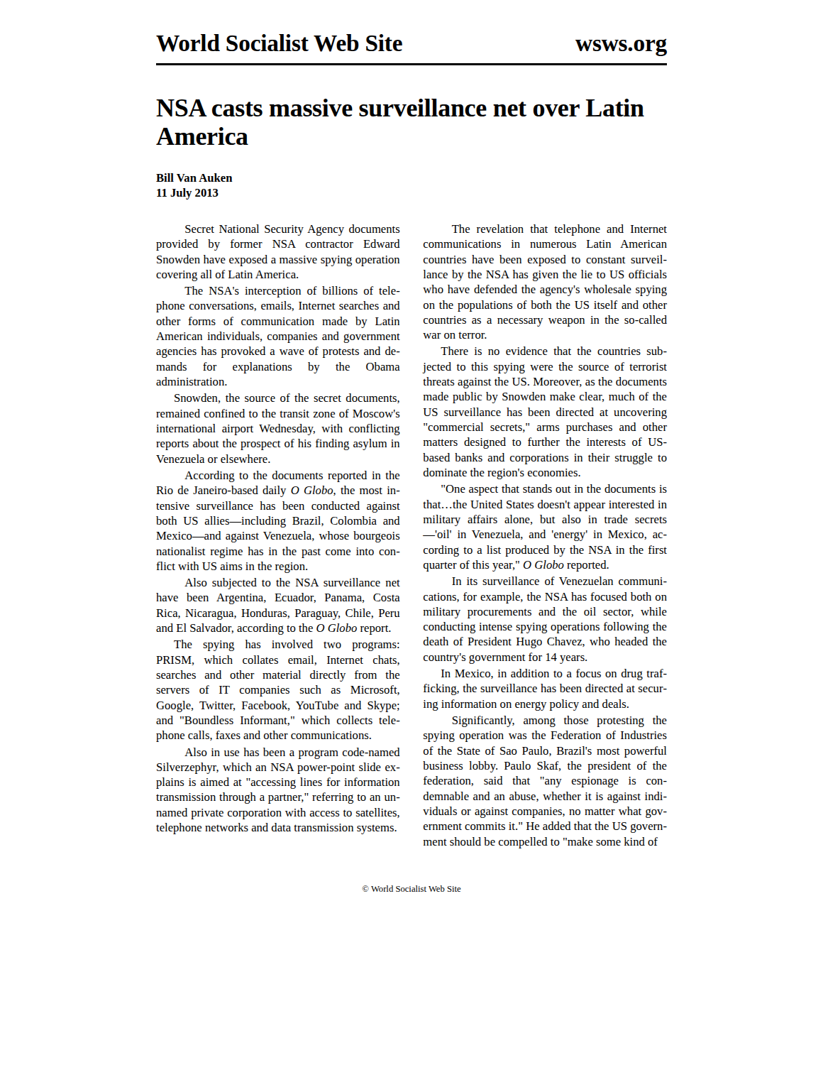World Socialist Web Site wsws.org
NSA casts massive surveillance net over Latin America
Bill Van Auken
11 July 2013
Secret National Security Agency documents provided by former NSA contractor Edward Snowden have exposed a massive spying operation covering all of Latin America.
The NSA's interception of billions of telephone conversations, emails, Internet searches and other forms of communication made by Latin American individuals, companies and government agencies has provoked a wave of protests and demands for explanations by the Obama administration.
Snowden, the source of the secret documents, remained confined to the transit zone of Moscow's international airport Wednesday, with conflicting reports about the prospect of his finding asylum in Venezuela or elsewhere.
According to the documents reported in the Rio de Janeiro-based daily O Globo, the most intensive surveillance has been conducted against both US allies—including Brazil, Colombia and Mexico—and against Venezuela, whose bourgeois nationalist regime has in the past come into conflict with US aims in the region.
Also subjected to the NSA surveillance net have been Argentina, Ecuador, Panama, Costa Rica, Nicaragua, Honduras, Paraguay, Chile, Peru and El Salvador, according to the O Globo report.
The spying has involved two programs: PRISM, which collates email, Internet chats, searches and other material directly from the servers of IT companies such as Microsoft, Google, Twitter, Facebook, YouTube and Skype; and "Boundless Informant," which collects telephone calls, faxes and other communications.
Also in use has been a program code-named Silverzephyr, which an NSA power-point slide explains is aimed at "accessing lines for information transmission through a partner," referring to an unnamed private corporation with access to satellites, telephone networks and data transmission systems.
The revelation that telephone and Internet communications in numerous Latin American countries have been exposed to constant surveillance by the NSA has given the lie to US officials who have defended the agency's wholesale spying on the populations of both the US itself and other countries as a necessary weapon in the so-called war on terror.
There is no evidence that the countries subjected to this spying were the source of terrorist threats against the US. Moreover, as the documents made public by Snowden make clear, much of the US surveillance has been directed at uncovering "commercial secrets," arms purchases and other matters designed to further the interests of US-based banks and corporations in their struggle to dominate the region's economies.
"One aspect that stands out in the documents is that…the United States doesn't appear interested in military affairs alone, but also in trade secrets—'oil' in Venezuela, and 'energy' in Mexico, according to a list produced by the NSA in the first quarter of this year," O Globo reported.
In its surveillance of Venezuelan communications, for example, the NSA has focused both on military procurements and the oil sector, while conducting intense spying operations following the death of President Hugo Chavez, who headed the country's government for 14 years.
In Mexico, in addition to a focus on drug trafficking, the surveillance has been directed at securing information on energy policy and deals.
Significantly, among those protesting the spying operation was the Federation of Industries of the State of Sao Paulo, Brazil's most powerful business lobby. Paulo Skaf, the president of the federation, said that "any espionage is condemnable and an abuse, whether it is against individuals or against companies, no matter what government commits it." He added that the US government should be compelled to "make some kind of
© World Socialist Web Site